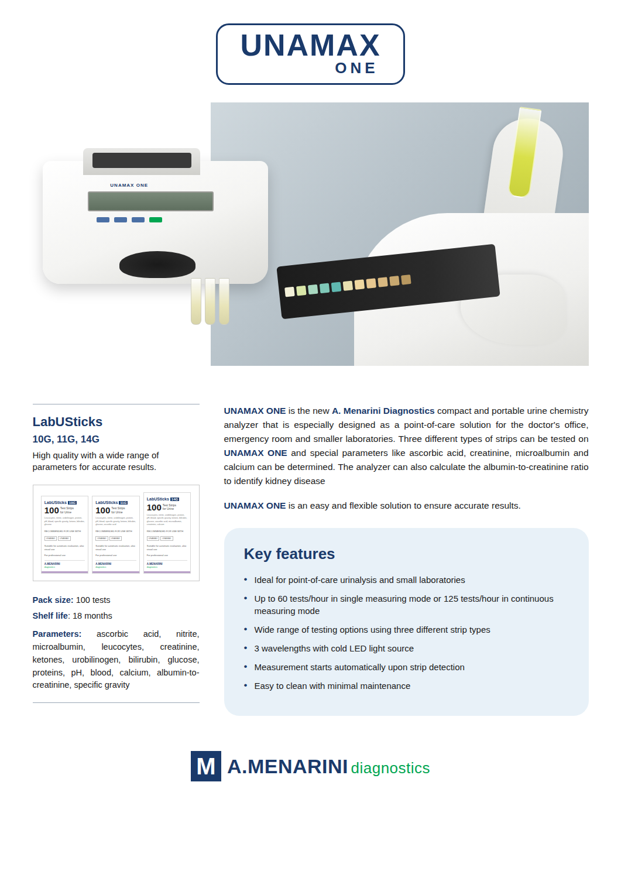UNAMAX
ONE
UNAMAX ONE
LabUSticks
10G, 11G, 14G
High quality with a wide range of parameters for accurate results.
LabUSticks 10G
100 Test Strips
for Urine
Leucocytes, nitrite, urobilinogen, protein, pH, blood, specific gravity, ketone, bilirubin, glucose
RECOMMENDED FOR USE WITH
UNAMAX UNAMAX
Suitable for automatic evaluation, also visual use
For professional use
A.MENARINIdiagnostics
LabUSticks 11G
100 Test Strips
for Urine
Leucocytes, nitrite, urobilinogen, protein, pH, blood, specific gravity, ketone, bilirubin, glucose, ascorbic acid
RECOMMENDED FOR USE WITH
UNAMAX UNAMAX
Suitable for automatic evaluation, also visual use
For professional use
A.MENARINIdiagnostics
LabUSticks 14G
100 Test Strips
for Urine
Leucocytes, nitrite, urobilinogen, protein, pH, blood, specific gravity, ketone, bilirubin, glucose, ascorbic acid, microalbumin, creatinine, calcium
RECOMMENDED FOR USE WITH
UNAMAX UNAMAX
Suitable for automatic evaluation, also visual use
For professional use
A.MENARINIdiagnostics
Pack size: 100 tests
Shelf life: 18 months
Parameters: ascorbic acid, nitrite, microalbumin, leucocytes, creatinine, ketones, urobilinogen, bilirubin, glucose, proteins, pH, blood, calcium, albumin-to-creatinine, specific gravity
UNAMAX ONE is the new A. Menarini Diagnostics compact and portable urine chemistry analyzer that is especially designed as a point-of-care solution for the doctor's office, emergency room and smaller laboratories. Three different types of strips can be tested on UNAMAX ONE and special parameters like ascorbic acid, creatinine, microalbumin and calcium can be determined. The analyzer can also calculate the albumin-to-creatinine ratio to identify kidney disease
UNAMAX ONE is an easy and flexible solution to ensure accurate results.
Key features
Ideal for point-of-care urinalysis and small laboratories
Up to 60 tests/hour in single measuring mode or 125 tests/hour in continuous measuring mode
Wide range of testing options using three different strip types
3 wavelengths with cold LED light source
Measurement starts automatically upon strip detection
Easy to clean with minimal maintenance
A.MENARINI diagnostics